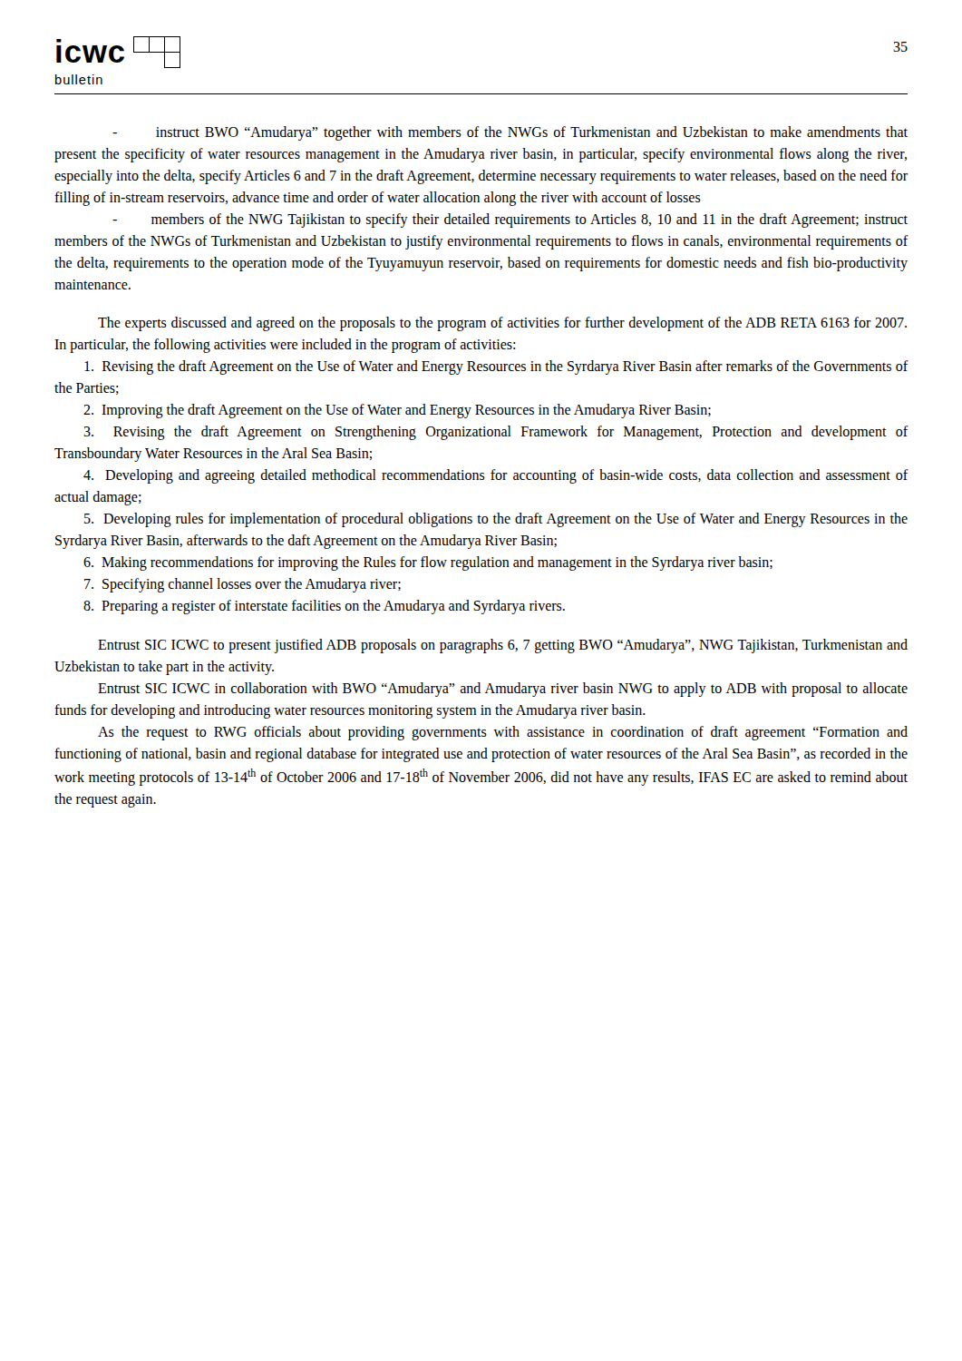icwc
bulletin
35
- instruct BWO “Amudarya” together with members of the NWGs of Turkmenistan and Uzbekistan to make amendments that present the specificity of water resources management in the Amudarya river basin, in particular, specify environmental flows along the river, especially into the delta, specify Articles 6 and 7 in the draft Agreement, determine necessary requirements to water releases, based on the need for filling of in-stream reservoirs, advance time and order of water allocation along the river with account of losses
- members of the NWG Tajikistan to specify their detailed requirements to Articles 8, 10 and 11 in the draft Agreement; instruct members of the NWGs of Turkmenistan and Uzbekistan to justify environmental requirements to flows in canals, environmental requirements of the delta, requirements to the operation mode of the Tyuyamuyun reservoir, based on requirements for domestic needs and fish bio-productivity maintenance.
The experts discussed and agreed on the proposals to the program of activities for further development of the ADB RETA 6163 for 2007. In particular, the following activities were included in the program of activities:
1. Revising the draft Agreement on the Use of Water and Energy Resources in the Syrdarya River Basin after remarks of the Governments of the Parties;
2. Improving the draft Agreement on the Use of Water and Energy Resources in the Amudarya River Basin;
3. Revising the draft Agreement on Strengthening Organizational Framework for Management, Protection and development of Transboundary Water Resources in the Aral Sea Basin;
4. Developing and agreeing detailed methodical recommendations for accounting of basin-wide costs, data collection and assessment of actual damage;
5. Developing rules for implementation of procedural obligations to the draft Agreement on the Use of Water and Energy Resources in the Syrdarya River Basin, afterwards to the daft Agreement on the Amudarya River Basin;
6. Making recommendations for improving the Rules for flow regulation and management in the Syrdarya river basin;
7. Specifying channel losses over the Amudarya river;
8. Preparing a register of interstate facilities on the Amudarya and Syrdarya rivers.
Entrust SIC ICWC to present justified ADB proposals on paragraphs 6, 7 getting BWO “Amudarya”, NWG Tajikistan, Turkmenistan and Uzbekistan to take part in the activity.
Entrust SIC ICWC in collaboration with BWO “Amudarya” and Amudarya river basin NWG to apply to ADB with proposal to allocate funds for developing and introducing water resources monitoring system in the Amudarya river basin.
As the request to RWG officials about providing governments with assistance in coordination of draft agreement “Formation and functioning of national, basin and regional database for integrated use and protection of water resources of the Aral Sea Basin”, as recorded in the work meeting protocols of 13-14th of October 2006 and 17-18th of November 2006, did not have any results, IFAS EC are asked to remind about the request again.